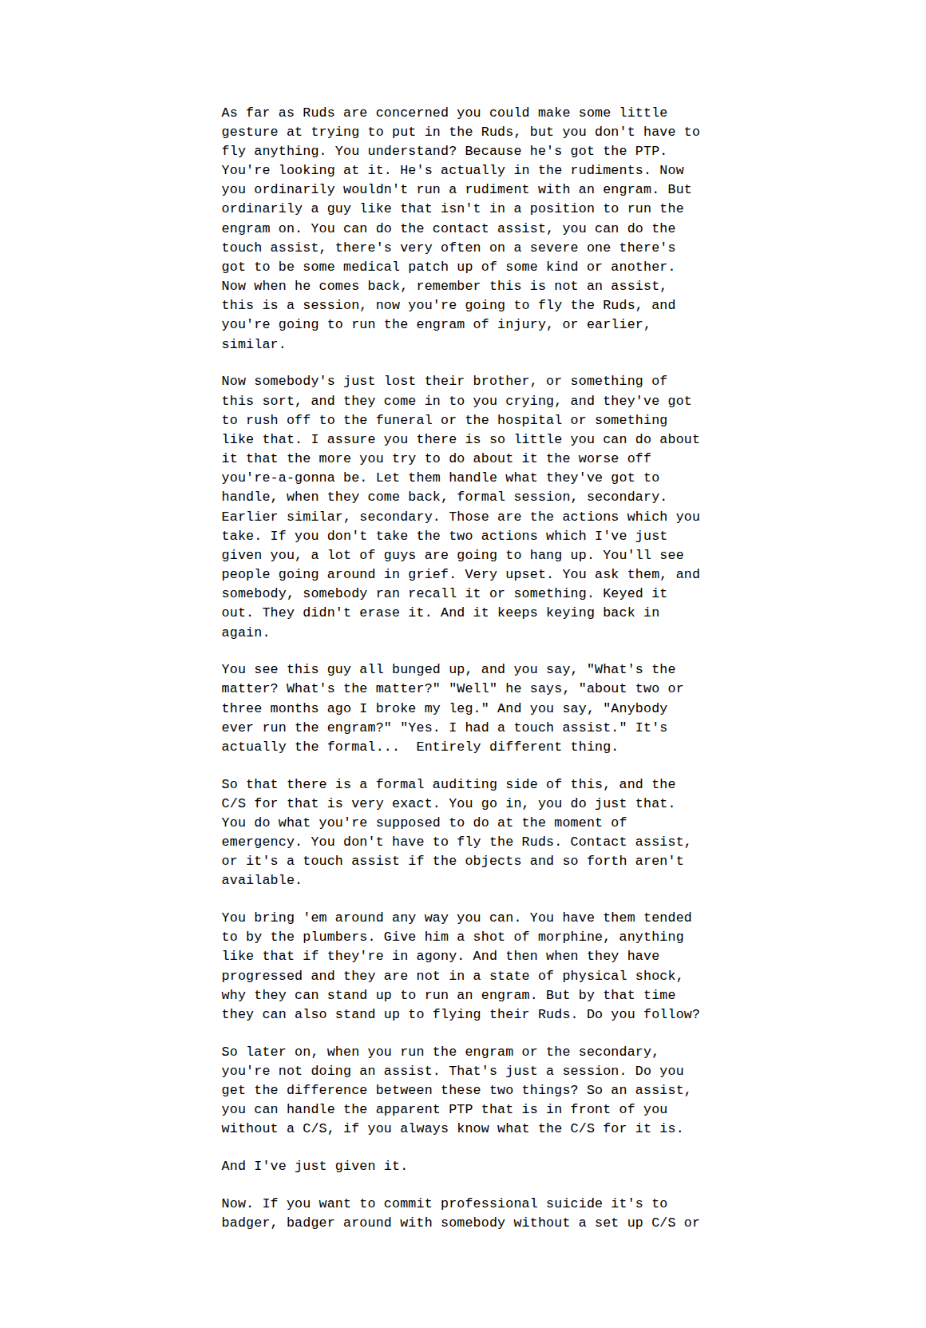As far as Ruds are concerned you could make some little gesture at trying to put in the Ruds, but you don't have to fly anything. You understand? Because he's got the PTP. You're looking at it. He's actually in the rudiments. Now you ordinarily wouldn't run a rudiment with an engram. But ordinarily a guy like that isn't in a position to run the engram on. You can do the contact assist, you can do the touch assist, there's very often on a severe one there's got to be some medical patch up of some kind or another. Now when he comes back, remember this is not an assist, this is a session, now you're going to fly the Ruds, and you're going to run the engram of injury, or earlier, similar.
Now somebody's just lost their brother, or something of this sort, and they come in to you crying, and they've got to rush off to the funeral or the hospital or something like that. I assure you there is so little you can do about it that the more you try to do about it the worse off you're-a-gonna be. Let them handle what they've got to handle, when they come back, formal session, secondary. Earlier similar, secondary. Those are the actions which you take. If you don't take the two actions which I've just given you, a lot of guys are going to hang up. You'll see people going around in grief. Very upset. You ask them, and somebody, somebody ran recall it or something. Keyed it out. They didn't erase it. And it keeps keying back in again.
You see this guy all bunged up, and you say, "What's the matter? What's the matter?" "Well" he says, "about two or three months ago I broke my leg." And you say, "Anybody ever run the engram?" "Yes. I had a touch assist." It's actually the formal... Entirely different thing.
So that there is a formal auditing side of this, and the C/S for that is very exact. You go in, you do just that. You do what you're supposed to do at the moment of emergency. You don't have to fly the Ruds. Contact assist, or it's a touch assist if the objects and so forth aren't available.
You bring 'em around any way you can. You have them tended to by the plumbers. Give him a shot of morphine, anything like that if they're in agony. And then when they have progressed and they are not in a state of physical shock, why they can stand up to run an engram. But by that time they can also stand up to flying their Ruds. Do you follow?
So later on, when you run the engram or the secondary, you're not doing an assist. That's just a session. Do you get the difference between these two things? So an assist, you can handle the apparent PTP that is in front of you without a C/S, if you always know what the C/S for it is.
And I've just given it.
Now. If you want to commit professional suicide it's to badger, badger around with somebody without a set up C/S or